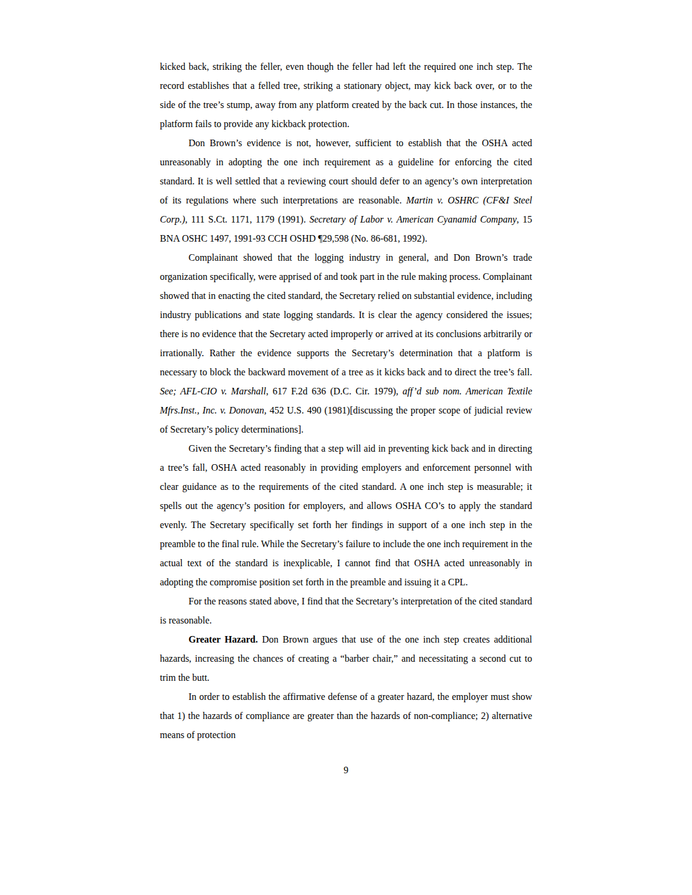kicked back, striking the feller, even though the feller had left the required one inch step. The record establishes that a felled tree, striking a stationary object, may kick back over, or to the side of the tree’s stump, away from any platform created by the back cut. In those instances, the platform fails to provide any kickback protection.
Don Brown’s evidence is not, however, sufficient to establish that the OSHA acted unreasonably in adopting the one inch requirement as a guideline for enforcing the cited standard. It is well settled that a reviewing court should defer to an agency’s own interpretation of its regulations where such interpretations are reasonable. Martin v. OSHRC (CF&I Steel Corp.), 111 S.Ct. 1171, 1179 (1991). Secretary of Labor v. American Cyanamid Company, 15 BNA OSHC 1497, 1991-93 CCH OSHD ¶29,598 (No. 86-681, 1992).
Complainant showed that the logging industry in general, and Don Brown’s trade organization specifically, were apprised of and took part in the rule making process. Complainant showed that in enacting the cited standard, the Secretary relied on substantial evidence, including industry publications and state logging standards. It is clear the agency considered the issues; there is no evidence that the Secretary acted improperly or arrived at its conclusions arbitrarily or irrationally. Rather the evidence supports the Secretary’s determination that a platform is necessary to block the backward movement of a tree as it kicks back and to direct the tree’s fall. See; AFL-CIO v. Marshall, 617 F.2d 636 (D.C. Cir. 1979), aff’d sub nom. American Textile Mfrs.Inst., Inc. v. Donovan, 452 U.S. 490 (1981)[discussing the proper scope of judicial review of Secretary’s policy determinations].
Given the Secretary’s finding that a step will aid in preventing kick back and in directing a tree’s fall, OSHA acted reasonably in providing employers and enforcement personnel with clear guidance as to the requirements of the cited standard. A one inch step is measurable; it spells out the agency’s position for employers, and allows OSHA CO’s to apply the standard evenly. The Secretary specifically set forth her findings in support of a one inch step in the preamble to the final rule. While the Secretary’s failure to include the one inch requirement in the actual text of the standard is inexplicable, I cannot find that OSHA acted unreasonably in adopting the compromise position set forth in the preamble and issuing it a CPL.
For the reasons stated above, I find that the Secretary’s interpretation of the cited standard is reasonable.
Greater Hazard. Don Brown argues that use of the one inch step creates additional hazards, increasing the chances of creating a “barber chair,” and necessitating a second cut to trim the butt.
In order to establish the affirmative defense of a greater hazard, the employer must show that 1) the hazards of compliance are greater than the hazards of non-compliance; 2) alternative means of protection
9